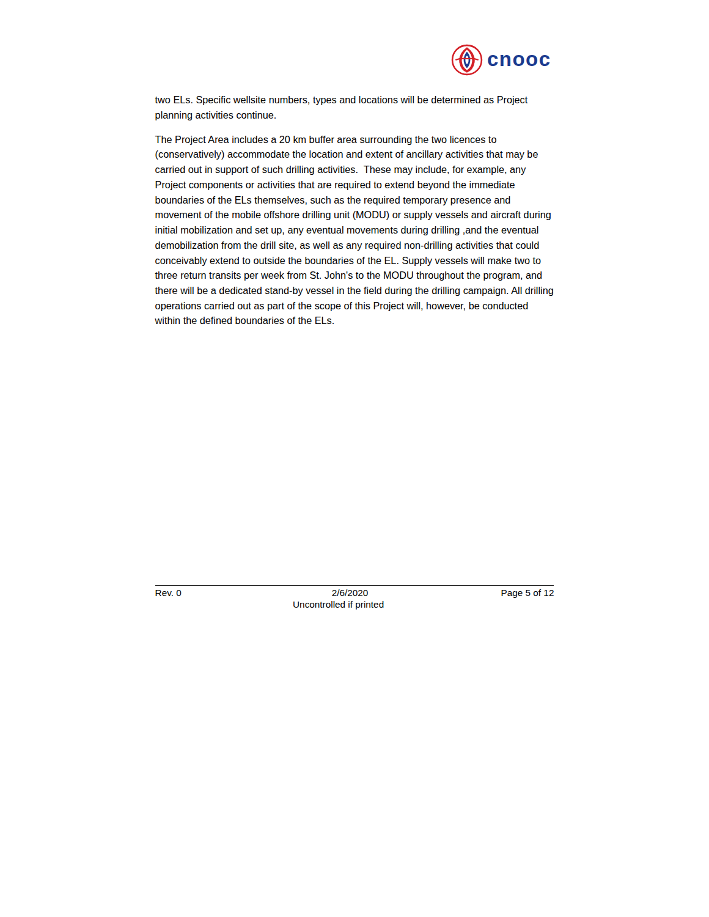cnooc
two ELs. Specific wellsite numbers, types and locations will be determined as Project planning activities continue.
The Project Area includes a 20 km buffer area surrounding the two licences to (conservatively) accommodate the location and extent of ancillary activities that may be carried out in support of such drilling activities. These may include, for example, any Project components or activities that are required to extend beyond the immediate boundaries of the ELs themselves, such as the required temporary presence and movement of the mobile offshore drilling unit (MODU) or supply vessels and aircraft during initial mobilization and set up, any eventual movements during drilling ,and the eventual demobilization from the drill site, as well as any required non-drilling activities that could conceivably extend to outside the boundaries of the EL. Supply vessels will make two to three return transits per week from St. John's to the MODU throughout the program, and there will be a dedicated stand-by vessel in the field during the drilling campaign. All drilling operations carried out as part of the scope of this Project will, however, be conducted within the defined boundaries of the ELs.
Rev. 0
2/6/2020
Page 5 of 12
Uncontrolled if printed